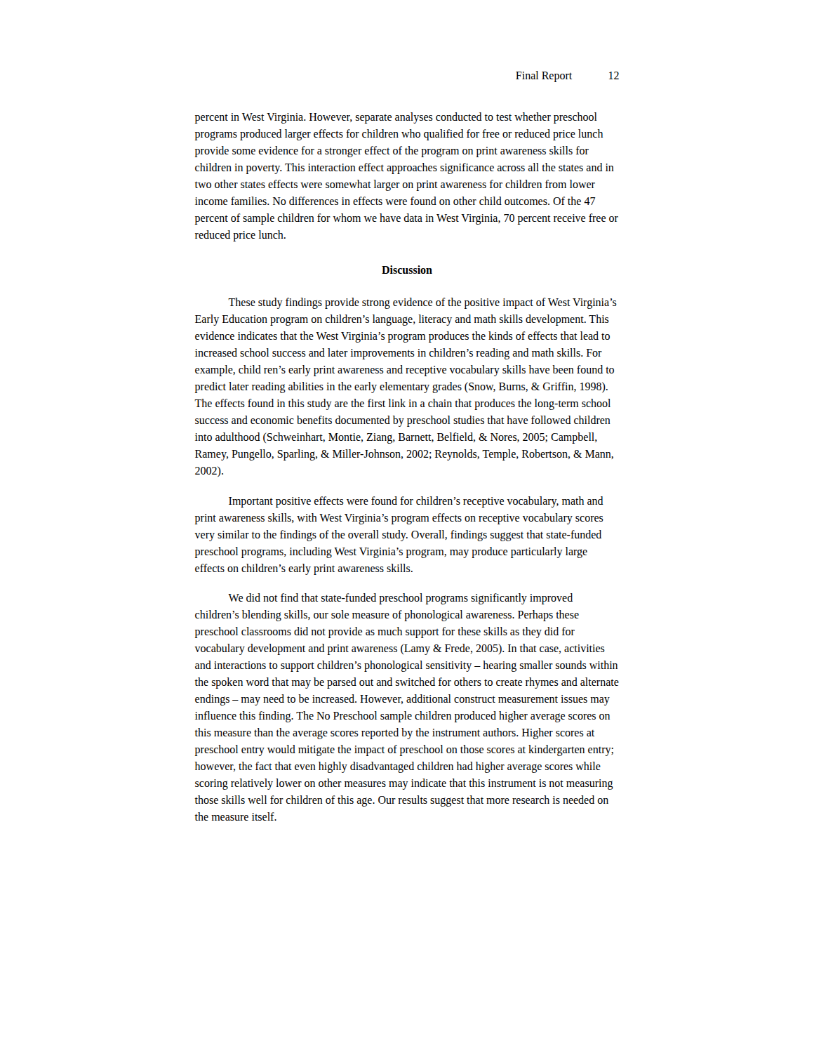Final Report 12
percent in West Virginia. However, separate analyses conducted to test whether preschool programs produced larger effects for children who qualified for free or reduced price lunch provide some evidence for a stronger effect of the program on print awareness skills for children in poverty. This interaction effect approaches significance across all the states and in two other states effects were somewhat larger on print awareness for children from lower income families. No differences in effects were found on other child outcomes. Of the 47 percent of sample children for whom we have data in West Virginia, 70 percent receive free or reduced price lunch.
Discussion
These study findings provide strong evidence of the positive impact of West Virginia’s Early Education program on children’s language, literacy and math skills development. This evidence indicates that the West Virginia’s program produces the kinds of effects that lead to increased school success and later improvements in children’s reading and math skills. For example, child ren’s early print awareness and receptive vocabulary skills have been found to predict later reading abilities in the early elementary grades (Snow, Burns, & Griffin, 1998). The effects found in this study are the first link in a chain that produces the long-term school success and economic benefits documented by preschool studies that have followed children into adulthood (Schweinhart, Montie, Ziang, Barnett, Belfield, & Nores, 2005; Campbell, Ramey, Pungello, Sparling, & Miller-Johnson, 2002; Reynolds, Temple, Robertson, & Mann, 2002).
Important positive effects were found for children’s receptive vocabulary, math and print awareness skills, with West Virginia’s program effects on receptive vocabulary scores very similar to the findings of the overall study. Overall, findings suggest that state-funded preschool programs, including West Virginia’s program, may produce particularly large effects on children’s early print awareness skills.
We did not find that state-funded preschool programs significantly improved children’s blending skills, our sole measure of phonological awareness. Perhaps these preschool classrooms did not provide as much support for these skills as they did for vocabulary development and print awareness (Lamy & Frede, 2005). In that case, activities and interactions to support children’s phonological sensitivity – hearing smaller sounds within the spoken word that may be parsed out and switched for others to create rhymes and alternate endings – may need to be increased. However, additional construct measurement issues may influence this finding. The No Preschool sample children produced higher average scores on this measure than the average scores reported by the instrument authors. Higher scores at preschool entry would mitigate the impact of preschool on those scores at kindergarten entry; however, the fact that even highly disadvantaged children had higher average scores while scoring relatively lower on other measures may indicate that this instrument is not measuring those skills well for children of this age. Our results suggest that more research is needed on the measure itself.